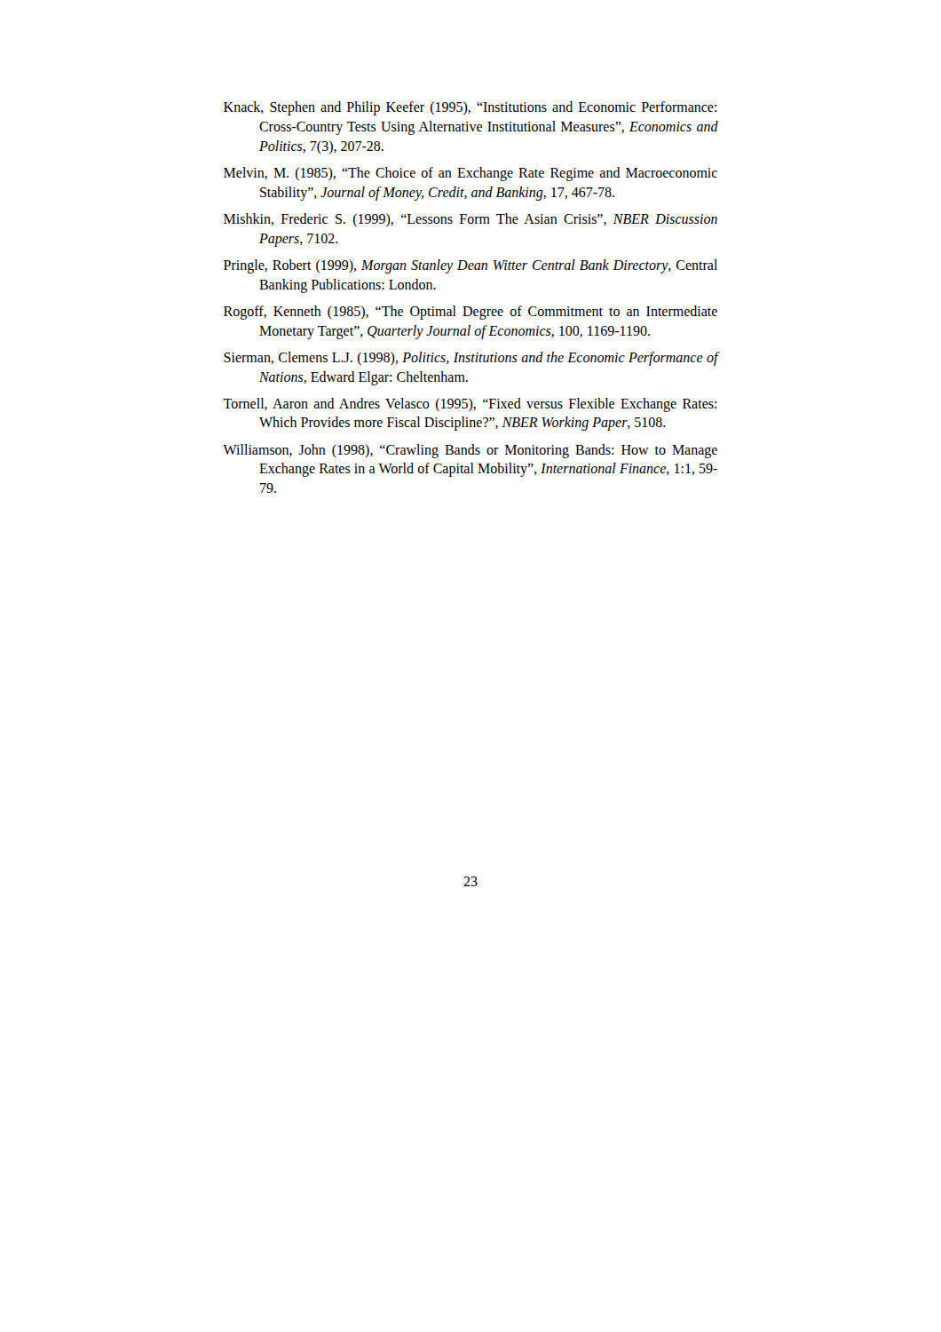Knack, Stephen and Philip Keefer (1995), “Institutions and Economic Performance: Cross-Country Tests Using Alternative Institutional Measures”, Economics and Politics, 7(3), 207-28.
Melvin, M. (1985), “The Choice of an Exchange Rate Regime and Macroeconomic Stability”, Journal of Money, Credit, and Banking, 17, 467-78.
Mishkin, Frederic S. (1999), “Lessons Form The Asian Crisis”, NBER Discussion Papers, 7102.
Pringle, Robert (1999), Morgan Stanley Dean Witter Central Bank Directory, Central Banking Publications: London.
Rogoff, Kenneth (1985), “The Optimal Degree of Commitment to an Intermediate Monetary Target”, Quarterly Journal of Economics, 100, 1169-1190.
Sierman, Clemens L.J. (1998), Politics, Institutions and the Economic Performance of Nations, Edward Elgar: Cheltenham.
Tornell, Aaron and Andres Velasco (1995), “Fixed versus Flexible Exchange Rates: Which Provides more Fiscal Discipline?”, NBER Working Paper, 5108.
Williamson, John (1998), “Crawling Bands or Monitoring Bands: How to Manage Exchange Rates in a World of Capital Mobility”, International Finance, 1:1, 59-79.
23